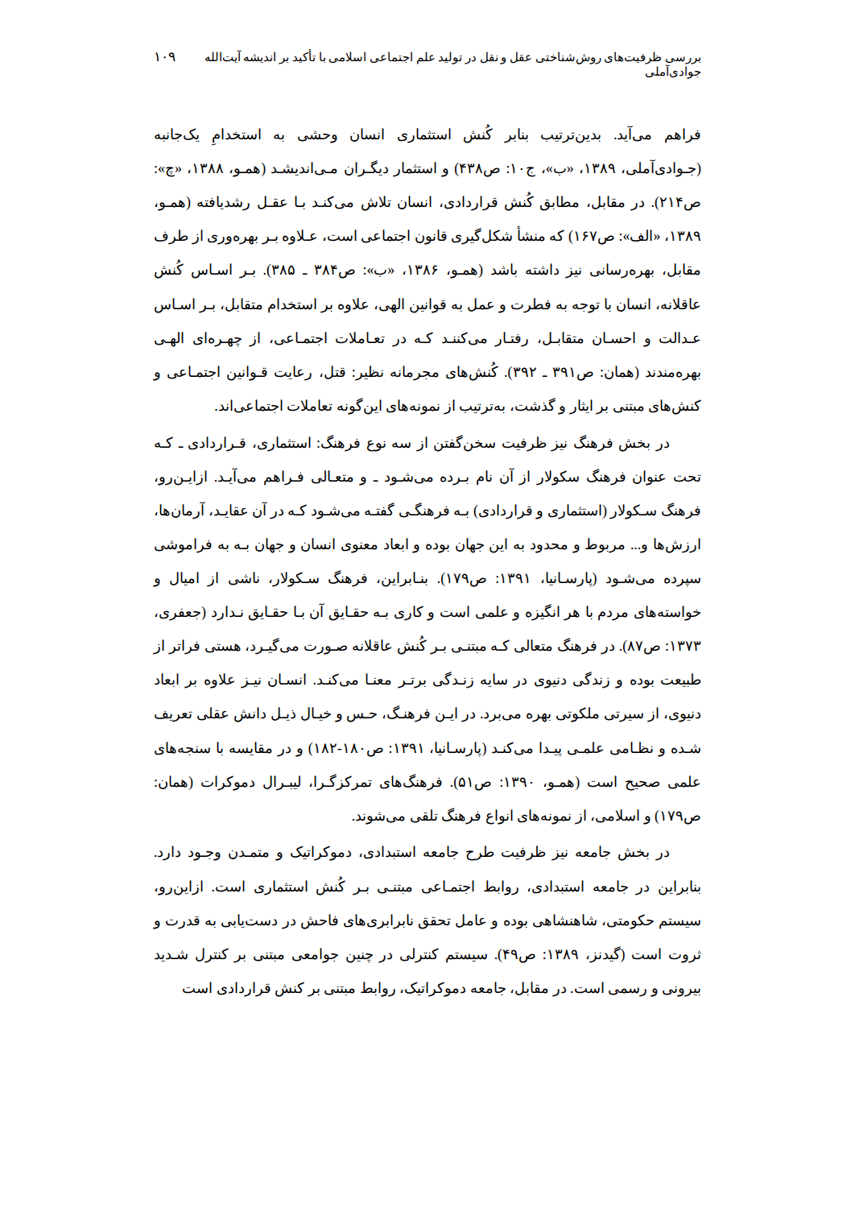بررسی ظرفیت‌های روش‌شناختی عقل و نقل در تولید علم اجتماعی اسلامی با تأکید بر اندیشه آیت‌الله جوادی‌آملی
۱۰۹
فراهم می‌آید. بدین‌ترتیب بنابر کُنش استثماری انسان وحشی به استخدامِ یک‌جانبه (جـوادی‌آملی، ۱۳۸۹، «ب»، ج‌۱۰: ص۴۳۸) و استثمار دیگـران مـی‌اندیشـد (همـو، ۱۳۸۸، «چ»: ص۲۱۴). در مقابل، مطابق کُنش قراردادی، انسان تلاش می‌کنـد بـا عقـل رشدیافته (همـو، ۱۳۸۹، «الف»: ص۱۶۷) که منشأ شکل‌گیری قانون اجتماعی است، عـلاوه بـر بهره‌وری از طرف مقابل، بهره‌رسانی نیز داشته باشد (همـو، ۱۳۸۶، «ب»: ص۳۸۴ ـ ۳۸۵). بـر اسـاس کُنش عاقلانه، انسان با توجه به فطرت و عمل به قوانین الهی، علاوه بر استخدام متقابل، بـر اسـاس عـدالت و احسـان متقابـل، رفتـار می‌کننـد کـه در تعـاملات اجتمـاعی، از چهـره‌ای الهـی بهره‌مندند (همان: ص۳۹۱ ـ ۳۹۲). کُنش‌های مجرمانه نظیر: قتل، رعایت قـوانین اجتمـاعی و کنش‌های مبتنی بر ایثار و گذشت، به‌ترتیب از نمونه‌های این‌گونه تعاملات اجتماعی‌اند.
در بخش فرهنگ نیز ظرفیت سخن‌گفتن از سه نوع فرهنگ: استثماری، قـراردادی ـ کـه تحت عنوان فرهنگ سکولار از آن نام بـرده می‌شـود ـ و متعـالی فـراهم می‌آیـد. ازایـن‌رو، فرهنگ سـکولار (استثماری و قراردادی) بـه فرهنگـی گفتـه می‌شـود کـه در آن عقایـد، آرمان‌ها، ارزش‌ها و... مربوط و محدود به این جهان بوده و ابعاد معنوی انسان و جهان بـه به فراموشی سپرده می‌شـود (پارسـانیا، ۱۳۹۱: ص۱۷۹). بنـابراین، فرهنگ سـکولار، ناشی از امیال و خواسته‌های مردم با هر انگیزه و علمی است و کاری بـه حقـایق آن بـا حقـایق نـدارد (جعفری، ۱۳۷۳: ص۸۷). در فرهنگ متعالی کـه مبتنـی بـر کُنش عاقلانه صـورت می‌گیـرد، هستی فراتر از طبیعت بوده و زندگی دنیوی در سایه زنـدگی برتـر معنـا می‌کنـد. انسـان نیـز علاوه بر ابعاد دنیوی، از سیرتی ملکوتی بهره می‌برد. در ایـن فرهنـگ، حـس و خیـال ذیـل دانش عقلی تعریف شـده و نظـامی علمـی پیـدا می‌کنـد (پارسـانیا، ۱۳۹۱: ص۱۸۰-۱۸۲) و در مقایسه با سنجه‌های علمی صحیح است (همـو، ۱۳۹۰: ص۵۱). فرهنگ‌های تمرکزگـرا، لیبـرال دموکرات (همان: ص۱۷۹) و اسلامی، از نمونه‌های انواع فرهنگ تلقی می‌شوند.
در بخش جامعه نیز ظرفیت طرح جامعه استبدادی، دموکراتیک و متمـدن وجـود دارد. بنابراین در جامعه استبدادی، روابط اجتمـاعی مبتنـی بـر کُنش استثماری است. ازاین‌رو، سیستم حکومتی، شاهنشاهی بوده و عامل تحقق نابرابری‌های فاحش در دست‌یابی به قدرت و ثروت است (گیدنز، ۱۳۸۹: ص۴۹). سیستم کنترلی در چنین جوامعی مبتنی بر کنترل شـدید بیرونی و رسمی است. در مقابل، جامعه دموکراتیک، روابط مبتنی بر کنش قراردادی است